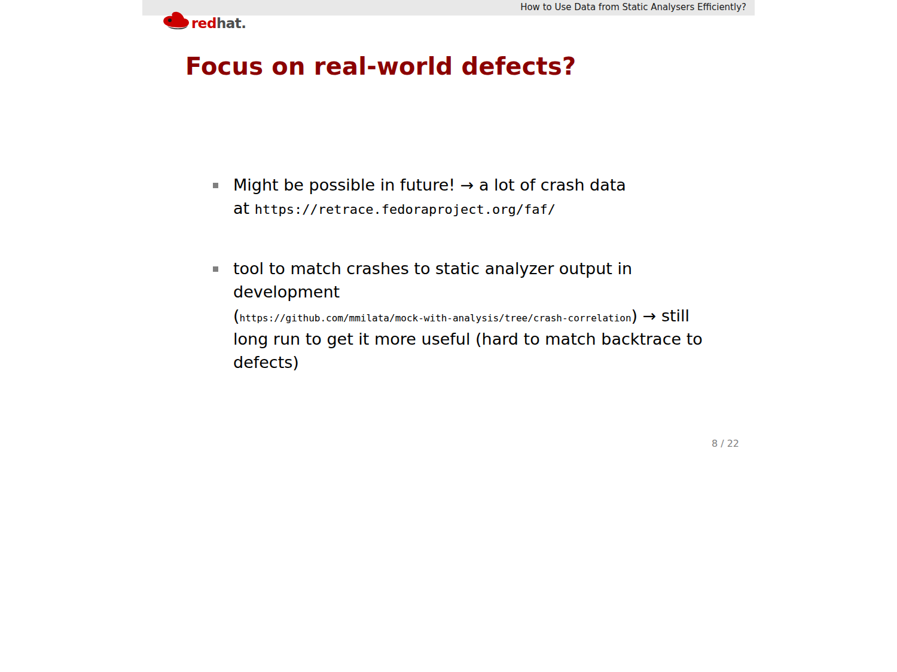How to Use Data from Static Analysers Efficiently?
redhat.
Focus on real-world defects?
Might be possible in future! → a lot of crash data
at https://retrace.fedoraproject.org/faf/
tool to match crashes to static analyzer output in development
(https://github.com/mmilata/mock-with-analysis/tree/crash-correlation) → still long run to get it more useful (hard to match backtrace to defects)
8 / 22